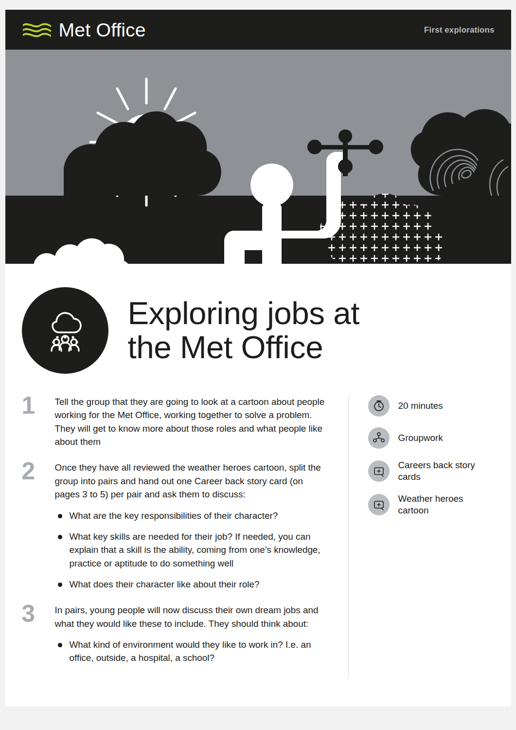Met Office
First explorations
Exploring jobs at
the Met Office
1
Tell the group that they are going to look at a cartoon about people working for the Met Office, working together to solve a problem. They will get to know more about those roles and what people like about them
2
Once they have all reviewed the weather heroes cartoon, split the group into pairs and hand out one Career back story card (on pages 3 to 5) per pair and ask them to discuss:
What are the key responsibilities of their character?
What key skills are needed for their job? If needed, you can explain that a skill is the ability, coming from one’s knowledge, practice or aptitude to do something well
What does their character like about their role?
3
In pairs, young people will now discuss their own dream jobs and what they would like these to include. They should think about:
What kind of environment would they like to work in? I.e. an office, outside, a hospital, a school?
20 minutes
Groupwork
Careers back story cards
Weather heroes cartoon